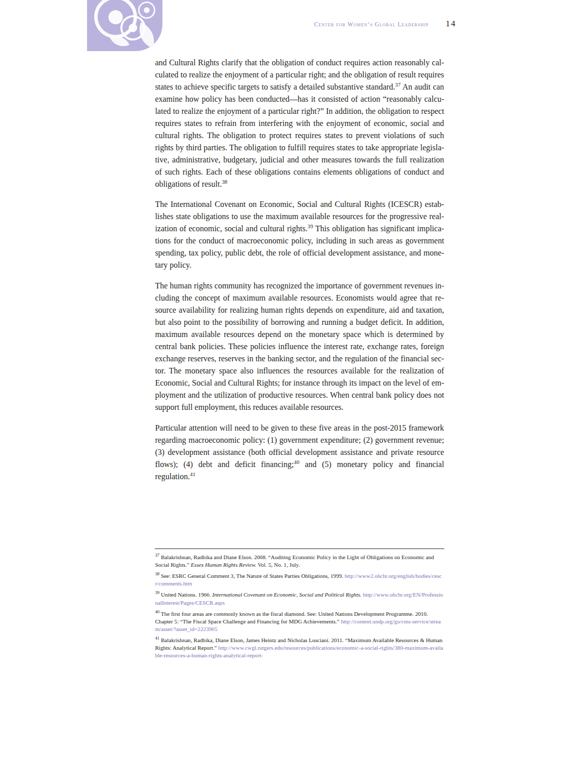⦿ ⦿ ⦿
Center for Women’s Global Leadership 14
and Cultural Rights clarify that the obligation of conduct requires action reasonably calculated to realize the enjoyment of a particular right; and the obligation of result requires states to achieve specific targets to satisfy a detailed substantive standard.37 An audit can examine how policy has been conducted—has it consisted of action “reasonably calculated to realize the enjoyment of a particular right?” In addition, the obligation to respect requires states to refrain from interfering with the enjoyment of economic, social and cultural rights. The obligation to protect requires states to prevent violations of such rights by third parties. The obligation to fulfill requires states to take appropriate legislative, administrative, budgetary, judicial and other measures towards the full realization of such rights. Each of these obligations contains elements obligations of conduct and obligations of result.38
The International Covenant on Economic, Social and Cultural Rights (ICESCR) establishes state obligations to use the maximum available resources for the progressive realization of economic, social and cultural rights.39 This obligation has significant implications for the conduct of macroeconomic policy, including in such areas as government spending, tax policy, public debt, the role of official development assistance, and monetary policy.
The human rights community has recognized the importance of government revenues including the concept of maximum available resources. Economists would agree that resource availability for realizing human rights depends on expenditure, aid and taxation, but also point to the possibility of borrowing and running a budget deficit. In addition, maximum available resources depend on the monetary space which is determined by central bank policies. These policies influence the interest rate, exchange rates, foreign exchange reserves, reserves in the banking sector, and the regulation of the financial sector. The monetary space also influences the resources available for the realization of Economic, Social and Cultural Rights; for instance through its impact on the level of employment and the utilization of productive resources. When central bank policy does not support full employment, this reduces available resources.
Particular attention will need to be given to these five areas in the post-2015 framework regarding macroeconomic policy: (1) government expenditure; (2) government revenue; (3) development assistance (both official development assistance and private resource flows); (4) debt and deficit financing;40 and (5) monetary policy and financial regulation.41
37 Balakrishnan, Radhika and Diane Elson. 2008. “Auditing Economic Policy in the Light of Obligations on Economic and Social Rights.” Essex Human Rights Review. Vol. 5, No. 1, July.
38 See: ESRC General Comment 3, The Nature of States Parties Obligations, 1999. http://www2.ohchr.org/english/bodies/cescr/comments.htm
39 United Nations. 1966. International Covenant on Economic, Social and Political Rights. http://www.ohchr.org/EN/ProfessionalInterest/Pages/CESCR.aspx
40 The first four areas are commonly known as the fiscal diamond. See: United Nations Development Programme. 2010. Chapter 5: “The Fiscal Space Challenge and Financing for MDG Achievements.” http://content.undp.org/go/cms-service/stream/asset/?asset_id=2223965
41 Balakrishnan, Radhika, Diane Elson, James Heintz and Nicholas Lusciani. 2011. “Maximum Available Resources & Human Rights: Analytical Report.” http://www.cwgl.rutgers.edu/resources/publications/economic-a-social-rights/380-maximum-available-resources-a-human-rights-analytical-report-